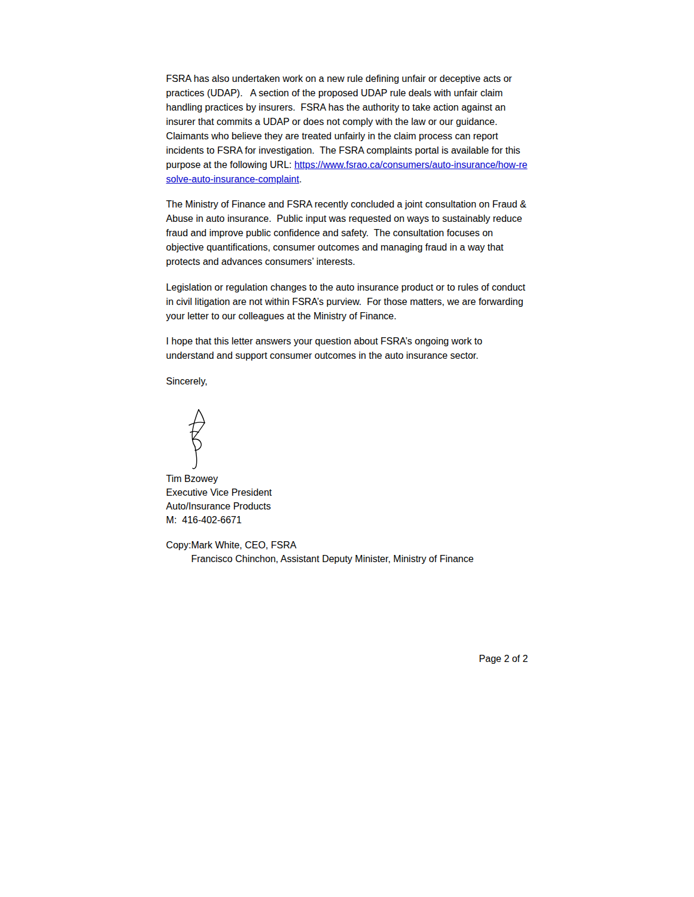FSRA has also undertaken work on a new rule defining unfair or deceptive acts or practices (UDAP). A section of the proposed UDAP rule deals with unfair claim handling practices by insurers. FSRA has the authority to take action against an insurer that commits a UDAP or does not comply with the law or our guidance. Claimants who believe they are treated unfairly in the claim process can report incidents to FSRA for investigation. The FSRA complaints portal is available for this purpose at the following URL: https://www.fsrao.ca/consumers/auto-insurance/how-resolve-auto-insurance-complaint.
The Ministry of Finance and FSRA recently concluded a joint consultation on Fraud & Abuse in auto insurance. Public input was requested on ways to sustainably reduce fraud and improve public confidence and safety. The consultation focuses on objective quantifications, consumer outcomes and managing fraud in a way that protects and advances consumers’ interests.
Legislation or regulation changes to the auto insurance product or to rules of conduct in civil litigation are not within FSRA’s purview. For those matters, we are forwarding your letter to our colleagues at the Ministry of Finance.
I hope that this letter answers your question about FSRA’s ongoing work to understand and support consumer outcomes in the auto insurance sector.
Sincerely,
Tim Bzowey
Executive Vice President
Auto/Insurance Products
M: 416-402-6671
| Copy: | Mark White, CEO, FSRA |
| | Francisco Chinchon, Assistant Deputy Minister, Ministry of Finance |
Page 2 of 2